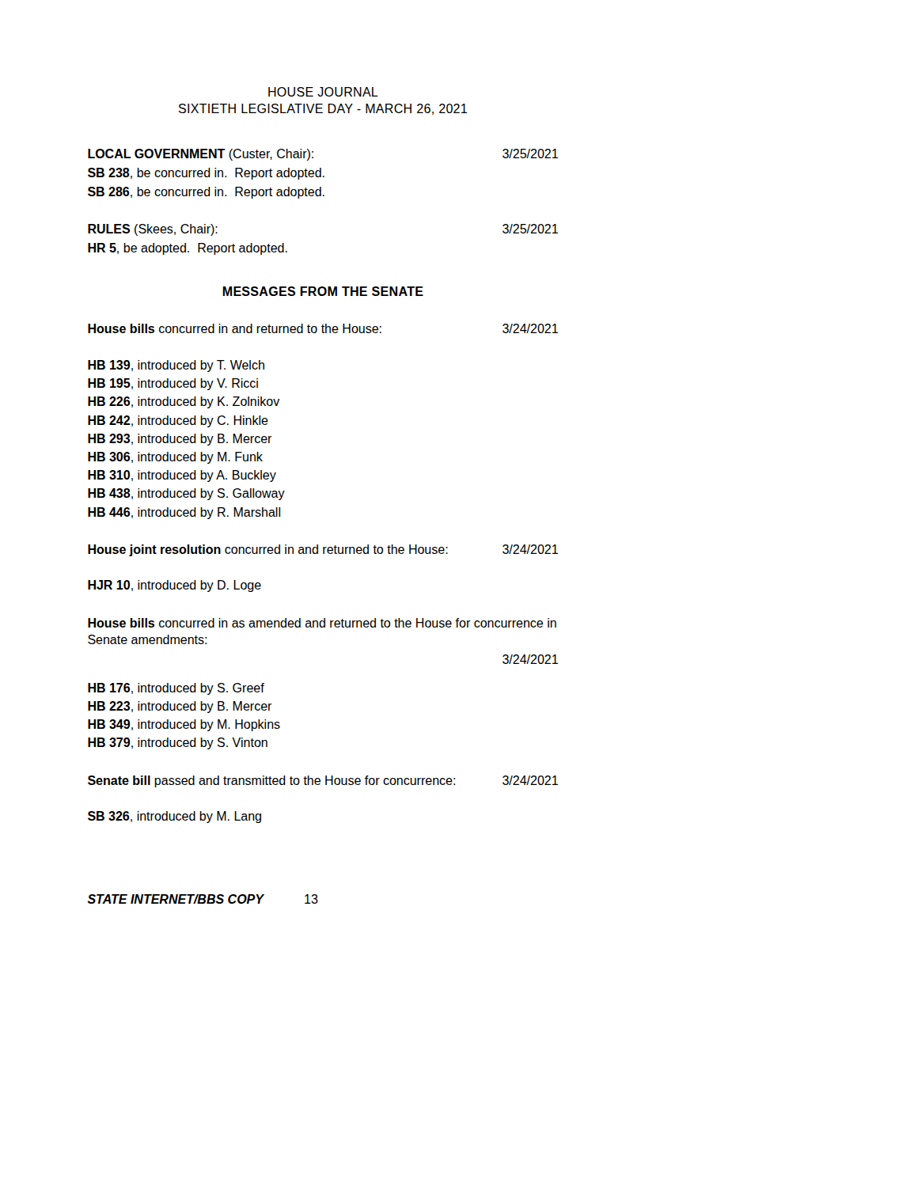HOUSE JOURNAL
SIXTIETH LEGISLATIVE DAY - MARCH 26, 2021
3/25/2021 LOCAL GOVERNMENT (Custer, Chair):
SB 238, be concurred in. Report adopted.
SB 286, be concurred in. Report adopted.
3/25/2021 RULES (Skees, Chair):
HR 5, be adopted. Report adopted.
MESSAGES FROM THE SENATE
3/24/2021 House bills concurred in and returned to the House:
HB 139, introduced by T. Welch
HB 195, introduced by V. Ricci
HB 226, introduced by K. Zolnikov
HB 242, introduced by C. Hinkle
HB 293, introduced by B. Mercer
HB 306, introduced by M. Funk
HB 310, introduced by A. Buckley
HB 438, introduced by S. Galloway
HB 446, introduced by R. Marshall
3/24/2021 House joint resolution concurred in and returned to the House:
HJR 10, introduced by D. Loge
House bills concurred in as amended and returned to the House for concurrence in Senate amendments:
3/24/2021
HB 176, introduced by S. Greef
HB 223, introduced by B. Mercer
HB 349, introduced by M. Hopkins
HB 379, introduced by S. Vinton
3/24/2021 Senate bill passed and transmitted to the House for concurrence:
SB 326, introduced by M. Lang
STATE INTERNET/BBS COPY 13